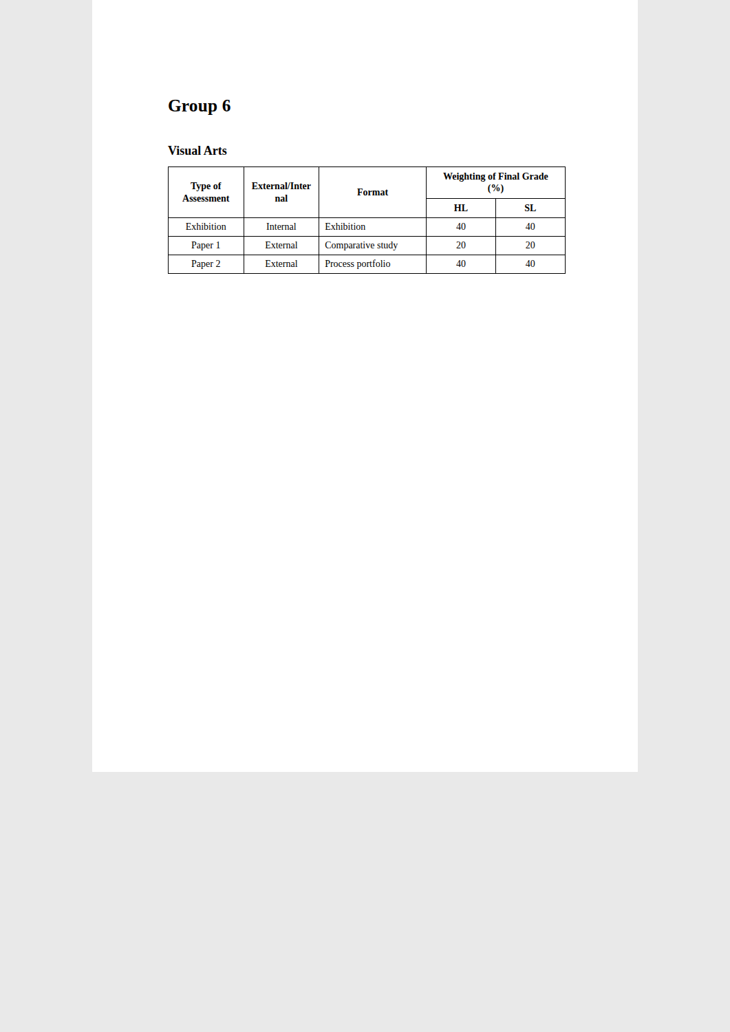Group 6
Visual Arts
| Type of Assessment | External/Inter nal | Format | Weighting of Final Grade (%) |
| --- | --- | --- | --- |
| HL | SL |
| Exhibition | Internal | Exhibition | 40 | 40 |
| Paper 1 | External | Comparative study | 20 | 20 |
| Paper 2 | External | Process portfolio | 40 | 40 |